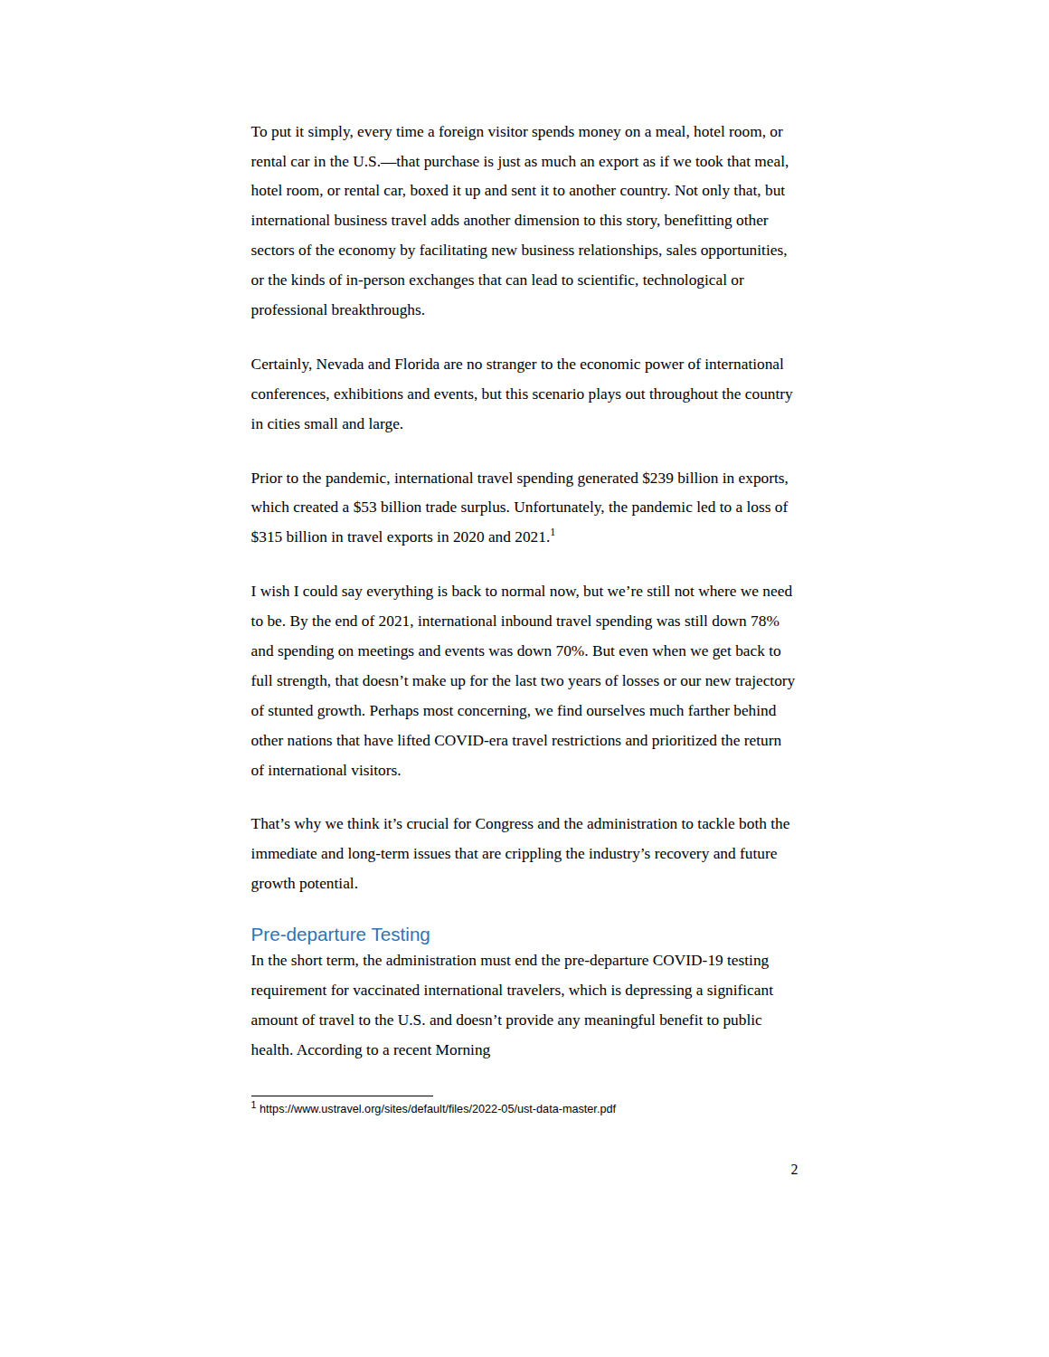To put it simply, every time a foreign visitor spends money on a meal, hotel room, or rental car in the U.S.—that purchase is just as much an export as if we took that meal, hotel room, or rental car, boxed it up and sent it to another country. Not only that, but international business travel adds another dimension to this story, benefitting other sectors of the economy by facilitating new business relationships, sales opportunities, or the kinds of in-person exchanges that can lead to scientific, technological or professional breakthroughs.
Certainly, Nevada and Florida are no stranger to the economic power of international conferences, exhibitions and events, but this scenario plays out throughout the country in cities small and large.
Prior to the pandemic, international travel spending generated $239 billion in exports, which created a $53 billion trade surplus. Unfortunately, the pandemic led to a loss of $315 billion in travel exports in 2020 and 2021.1
I wish I could say everything is back to normal now, but we’re still not where we need to be. By the end of 2021, international inbound travel spending was still down 78% and spending on meetings and events was down 70%. But even when we get back to full strength, that doesn’t make up for the last two years of losses or our new trajectory of stunted growth. Perhaps most concerning, we find ourselves much farther behind other nations that have lifted COVID-era travel restrictions and prioritized the return of international visitors.
That’s why we think it’s crucial for Congress and the administration to tackle both the immediate and long-term issues that are crippling the industry’s recovery and future growth potential.
Pre-departure Testing
In the short term, the administration must end the pre-departure COVID-19 testing requirement for vaccinated international travelers, which is depressing a significant amount of travel to the U.S. and doesn’t provide any meaningful benefit to public health. According to a recent Morning
1 https://www.ustravel.org/sites/default/files/2022-05/ust-data-master.pdf
2